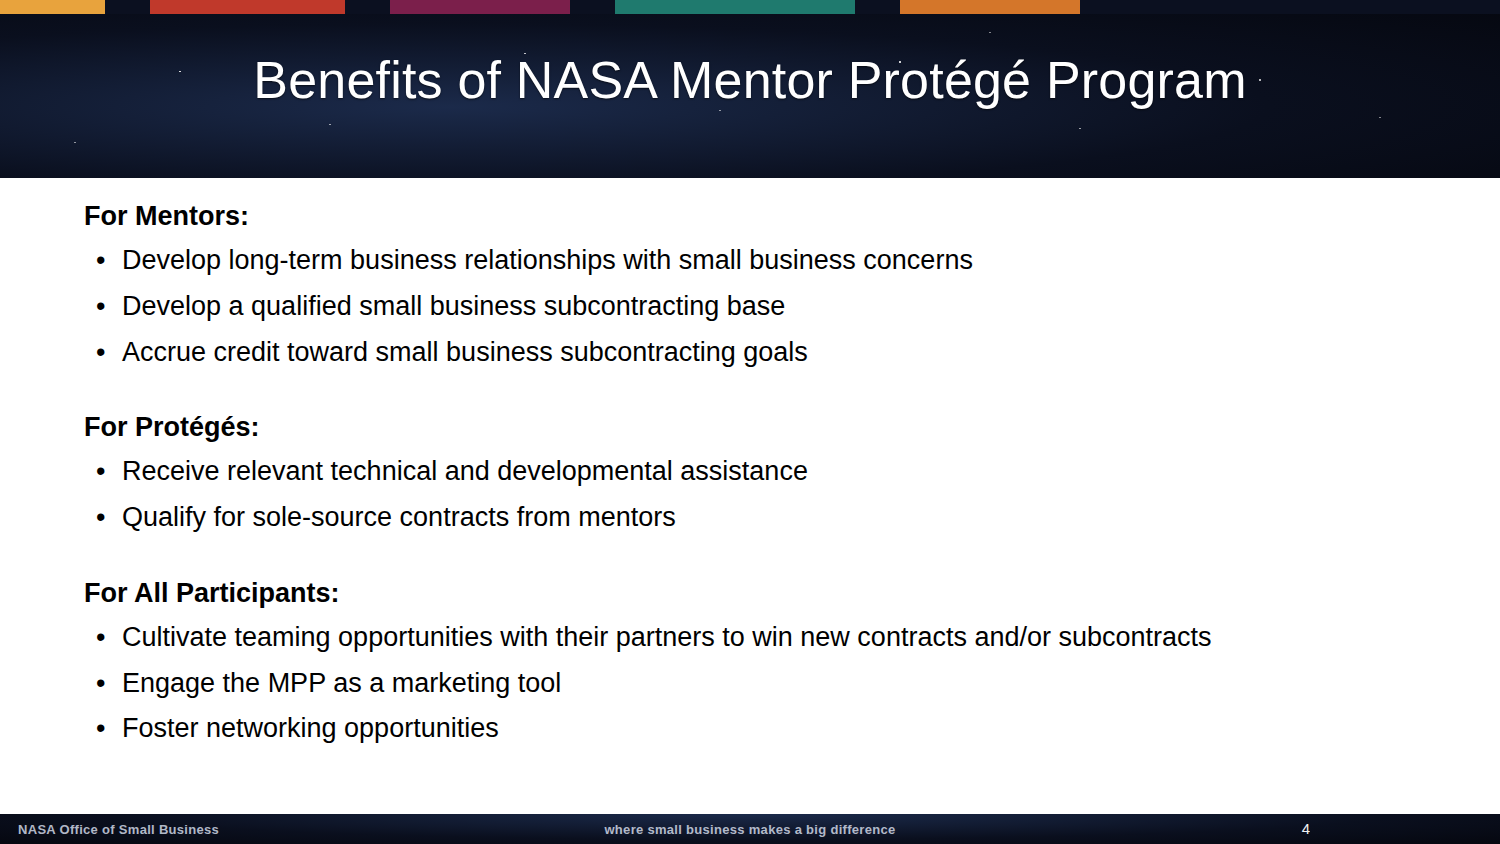Benefits of NASA Mentor Protégé Program
For Mentors:
Develop long-term business relationships with small business concerns
Develop a qualified small business subcontracting base
Accrue credit toward small business subcontracting goals
For Protégés:
Receive relevant technical and developmental assistance
Qualify for sole-source contracts from mentors
For All Participants:
Cultivate teaming opportunities with their partners to win new contracts and/or subcontracts
Engage the MPP as a marketing tool
Foster networking opportunities
NASA Office of Small Business
where small business makes a big difference
4